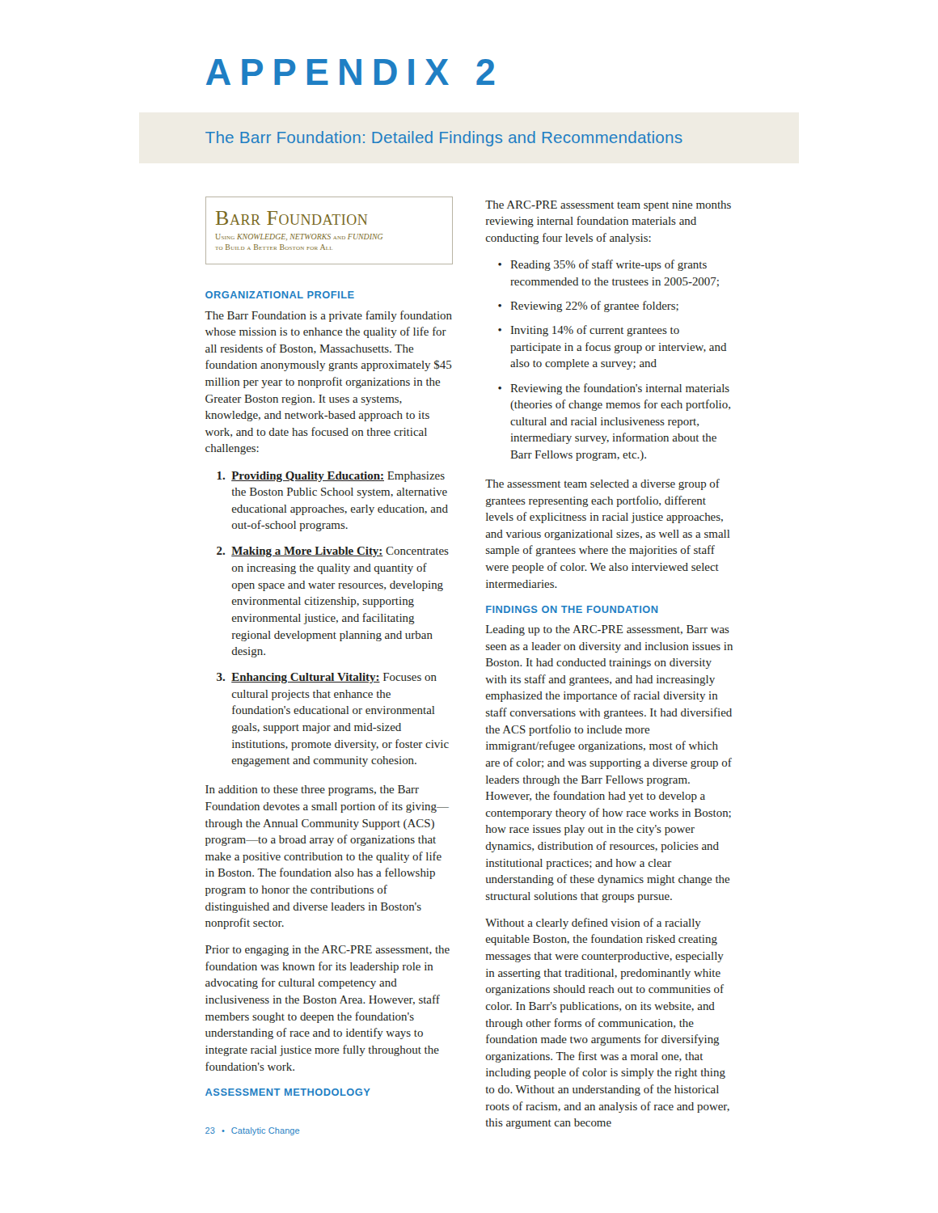APPENDIX 2
The Barr Foundation: Detailed Findings and Recommendations
Barr Foundation
Using KNOWLEDGE, NETWORKS and FUNDING
to Build a Better Boston for All
Organizational Profile
The Barr Foundation is a private family foundation whose mission is to enhance the quality of life for all residents of Boston, Massachusetts. The foundation anonymously grants approximately $45 million per year to nonprofit organizations in the Greater Boston region. It uses a systems, knowledge, and network-based approach to its work, and to date has focused on three critical challenges:
Providing Quality Education: Emphasizes the Boston Public School system, alternative educational approaches, early education, and out-of-school programs.
Making a More Livable City: Concentrates on increasing the quality and quantity of open space and water resources, developing environmental citizenship, supporting environmental justice, and facilitating regional development planning and urban design.
Enhancing Cultural Vitality: Focuses on cultural projects that enhance the foundation's educational or environmental goals, support major and mid-sized institutions, promote diversity, or foster civic engagement and community cohesion.
In addition to these three programs, the Barr Foundation devotes a small portion of its giving—through the Annual Community Support (ACS) program—to a broad array of organizations that make a positive contribution to the quality of life in Boston. The foundation also has a fellowship program to honor the contributions of distinguished and diverse leaders in Boston's nonprofit sector.
Prior to engaging in the ARC-PRE assessment, the foundation was known for its leadership role in advocating for cultural competency and inclusiveness in the Boston Area. However, staff members sought to deepen the foundation's understanding of race and to identify ways to integrate racial justice more fully throughout the foundation's work.
Assessment Methodology
The ARC-PRE assessment team spent nine months reviewing internal foundation materials and conducting four levels of analysis:
Reading 35% of staff write-ups of grants recommended to the trustees in 2005-2007;
Reviewing 22% of grantee folders;
Inviting 14% of current grantees to participate in a focus group or interview, and also to complete a survey; and
Reviewing the foundation's internal materials (theories of change memos for each portfolio, cultural and racial inclusiveness report, intermediary survey, information about the Barr Fellows program, etc.).
The assessment team selected a diverse group of grantees representing each portfolio, different levels of explicitness in racial justice approaches, and various organizational sizes, as well as a small sample of grantees where the majorities of staff were people of color. We also interviewed select intermediaries.
Findings on the Foundation
Leading up to the ARC-PRE assessment, Barr was seen as a leader on diversity and inclusion issues in Boston. It had conducted trainings on diversity with its staff and grantees, and had increasingly emphasized the importance of racial diversity in staff conversations with grantees. It had diversified the ACS portfolio to include more immigrant/refugee organizations, most of which are of color; and was supporting a diverse group of leaders through the Barr Fellows program. However, the foundation had yet to develop a contemporary theory of how race works in Boston; how race issues play out in the city's power dynamics, distribution of resources, policies and institutional practices; and how a clear understanding of these dynamics might change the structural solutions that groups pursue.
Without a clearly defined vision of a racially equitable Boston, the foundation risked creating messages that were counterproductive, especially in asserting that traditional, predominantly white organizations should reach out to communities of color. In Barr's publications, on its website, and through other forms of communication, the foundation made two arguments for diversifying organizations. The first was a moral one, that including people of color is simply the right thing to do. Without an understanding of the historical roots of racism, and an analysis of race and power, this argument can become
23 • Catalytic Change